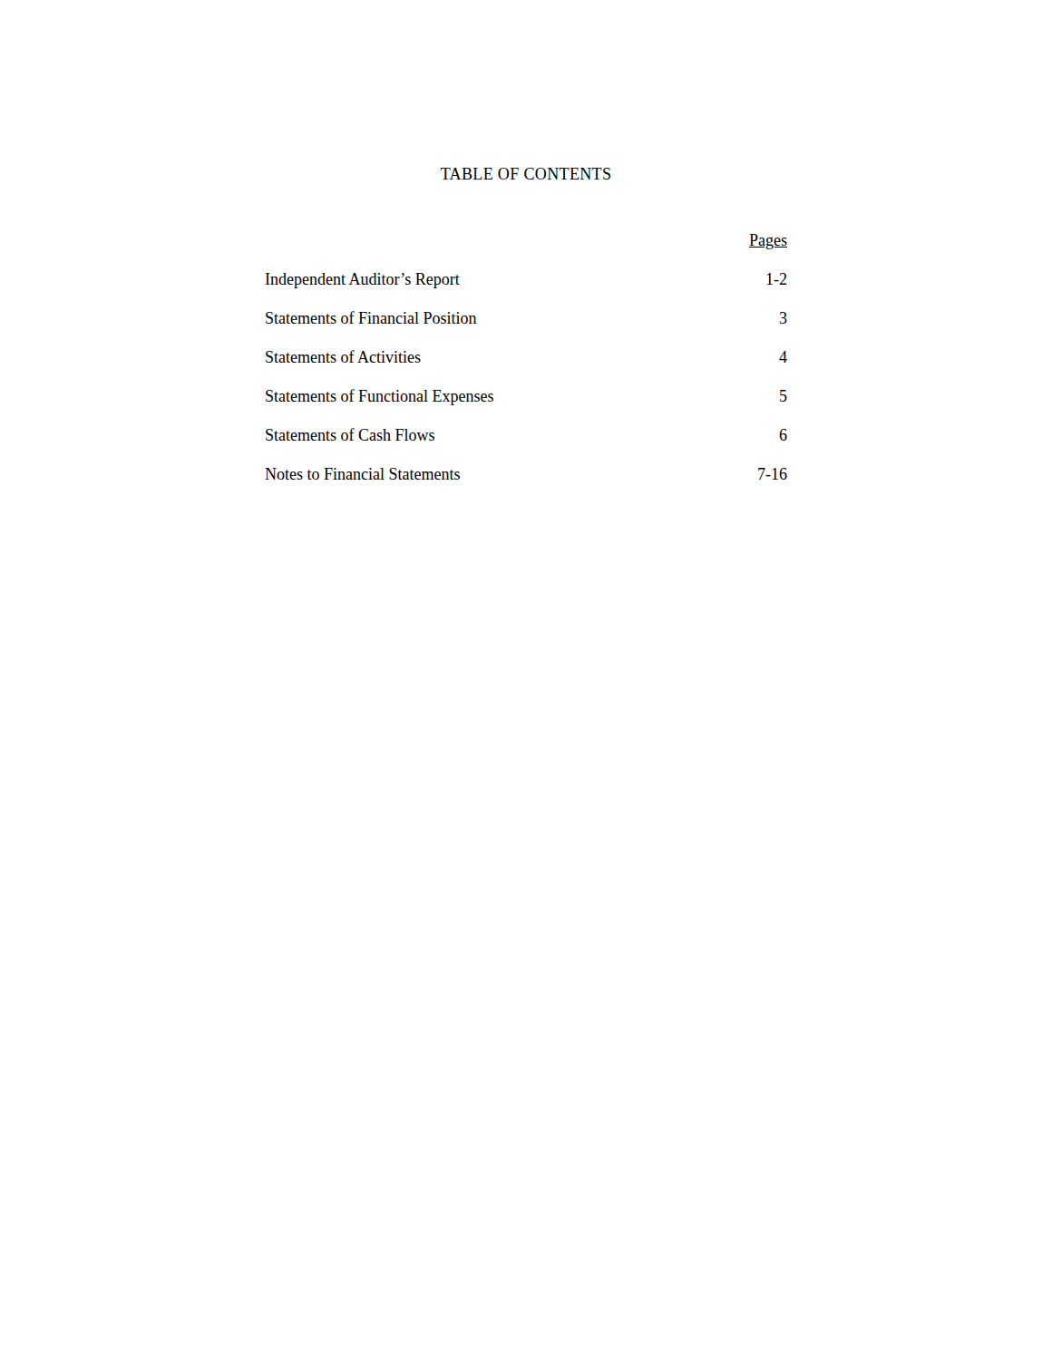TABLE OF CONTENTS
| | Pages |
| Independent Auditor’s Report | 1-2 |
| Statements of Financial Position | 3 |
| Statements of Activities | 4 |
| Statements of Functional Expenses | 5 |
| Statements of Cash Flows | 6 |
| Notes to Financial Statements | 7-16 |